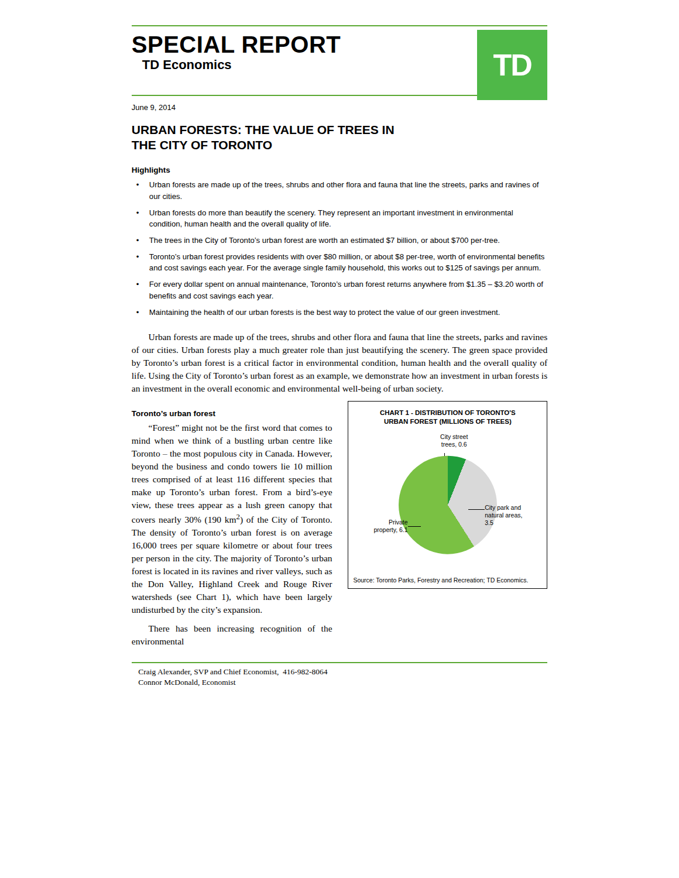SPECIAL REPORT
TD Economics
TD
June 9, 2014
URBAN FORESTS: THE VALUE OF TREES IN
THE CITY OF TORONTO
Highlights
Urban forests are made up of the trees, shrubs and other flora and fauna that line the streets, parks and ravines of our cities.
Urban forests do more than beautify the scenery. They represent an important investment in environmental condition, human health and the overall quality of life.
The trees in the City of Toronto’s urban forest are worth an estimated $7 billion, or about $700 per-tree.
Toronto’s urban forest provides residents with over $80 million, or about $8 per-tree, worth of environmental benefits and cost savings each year. For the average single family household, this works out to $125 of savings per annum.
For every dollar spent on annual maintenance, Toronto’s urban forest returns anywhere from $1.35 – $3.20 worth of benefits and cost savings each year.
Maintaining the health of our urban forests is the best way to protect the value of our green investment.
Urban forests are made up of the trees, shrubs and other flora and fauna that line the streets, parks and ravines of our cities. Urban forests play a much greater role than just beautifying the scenery. The green space provided by Toronto’s urban forest is a critical factor in environmental condition, human health and the overall quality of life. Using the City of Toronto’s urban forest as an example, we demonstrate how an investment in urban forests is an investment in the overall economic and environmental well-being of urban society.
Toronto’s urban forest
“Forest” might not be the first word that comes to mind when we think of a bustling urban centre like Toronto – the most populous city in Canada. However, beyond the business and condo towers lie 10 million trees comprised of at least 116 different species that make up Toronto’s urban forest. From a bird’s-eye view, these trees appear as a lush green canopy that covers nearly 30% (190 km2) of the City of Toronto. The density of Toronto’s urban forest is on average 16,000 trees per square kilometre or about four trees per person in the city. The majority of Toronto’s urban forest is located in its ravines and river valleys, such as the Don Valley, Highland Creek and Rouge River watersheds (see Chart 1), which have been largely undisturbed by the city’s expansion.
There has been increasing recognition of the environmental
CHART 1 - DISTRIBUTION OF TORONTO'S
URBAN FOREST (MILLIONS OF TREES)
City street
trees, 0.6
City park and
natural areas,
3.5
Private
property, 6.1
Source: Toronto Parks, Forestry and Recreation; TD Economics.
Craig Alexander, SVP and Chief Economist, 416-982-8064
Connor McDonald, Economist